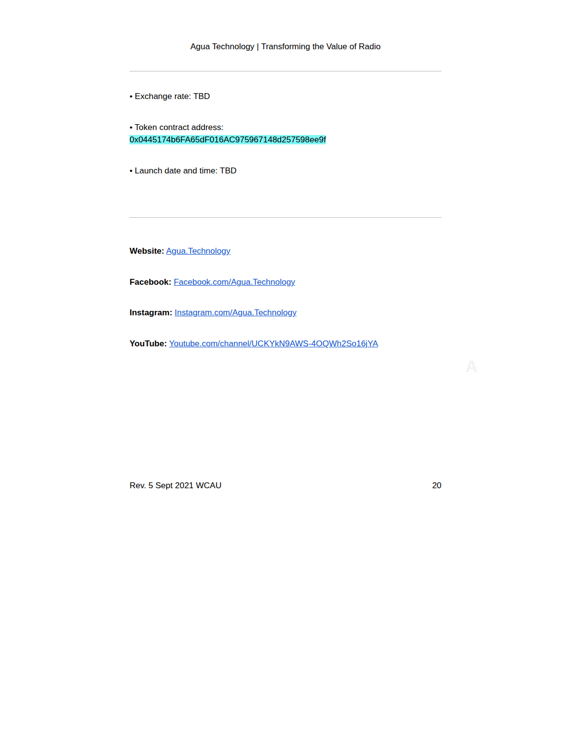Agua Technology | Transforming the Value of Radio
• Exchange rate: TBD
• Token contract address:
0x0445174b6FA65dF016AC975967148d257598ee9f
• Launch date and time: TBD
Website: Agua.Technology
Facebook: Facebook.com/Agua.Technology
Instagram: Instagram.com/Agua.Technology
YouTube: Youtube.com/channel/UCKYkN9AWS-4OQWh2So16jYA
A
Rev. 5 Sept 2021 WCAU 20